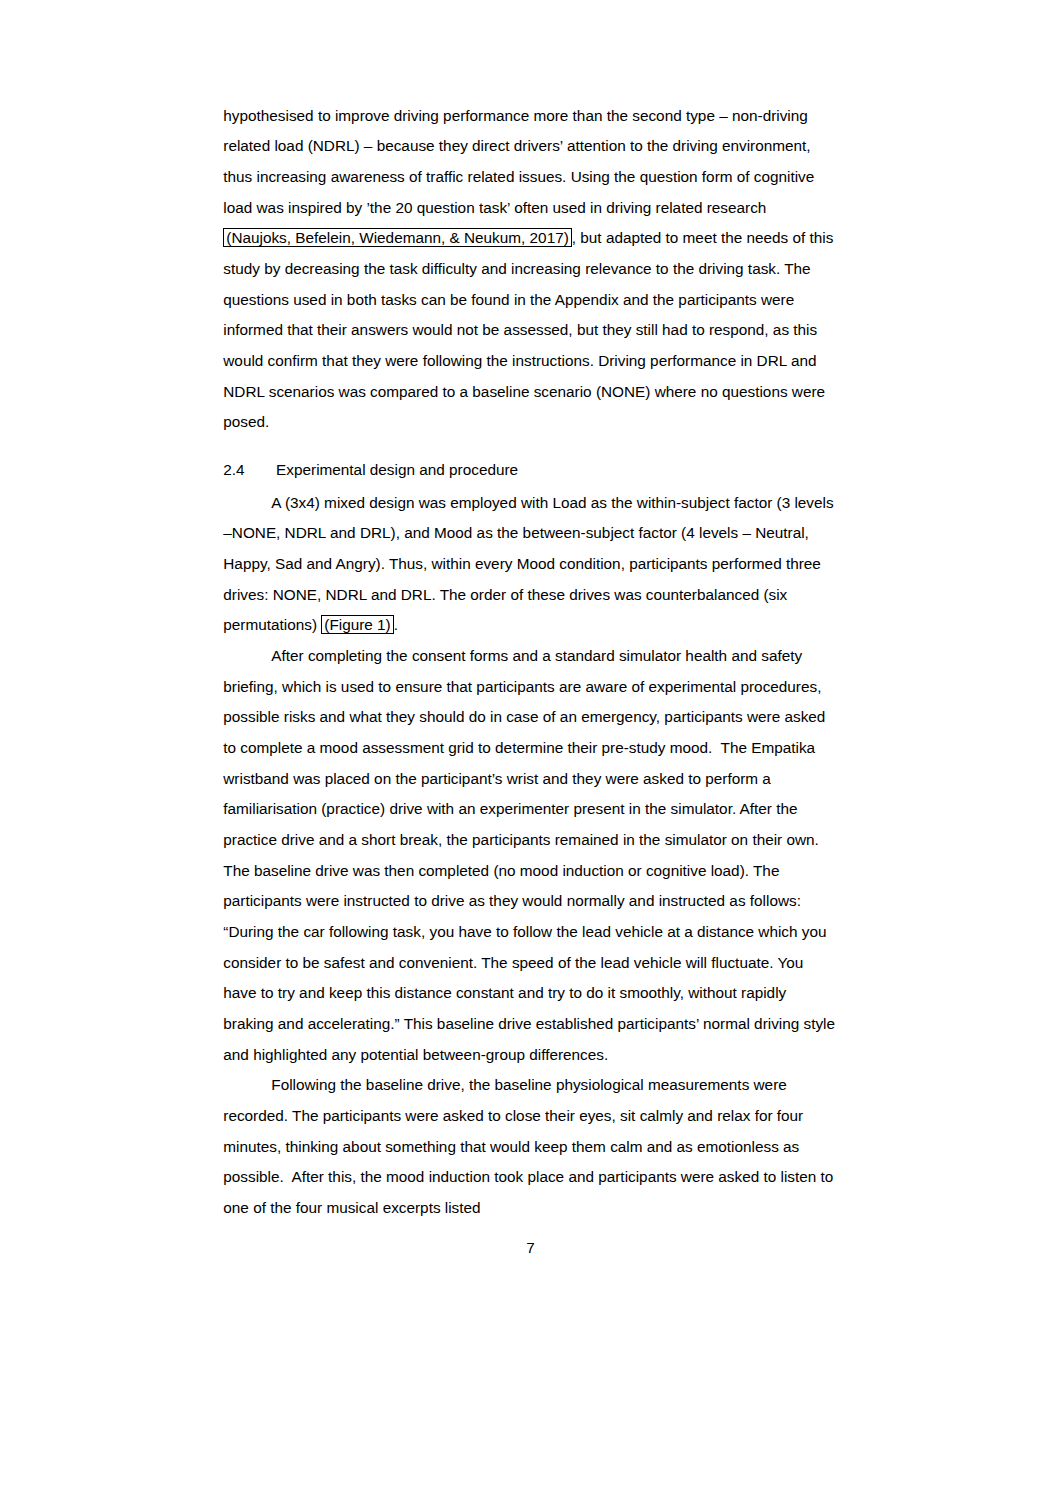hypothesised to improve driving performance more than the second type – non-driving related load (NDRL) – because they direct drivers’ attention to the driving environment, thus increasing awareness of traffic related issues. Using the question form of cognitive load was inspired by ’the 20 question task’ often used in driving related research (Naujoks, Befelein, Wiedemann, & Neukum, 2017), but adapted to meet the needs of this study by decreasing the task difficulty and increasing relevance to the driving task. The questions used in both tasks can be found in the Appendix and the participants were informed that their answers would not be assessed, but they still had to respond, as this would confirm that they were following the instructions. Driving performance in DRL and NDRL scenarios was compared to a baseline scenario (NONE) where no questions were posed.
2.4 Experimental design and procedure
A (3x4) mixed design was employed with Load as the within-subject factor (3 levels –NONE, NDRL and DRL), and Mood as the between-subject factor (4 levels – Neutral, Happy, Sad and Angry). Thus, within every Mood condition, participants performed three drives: NONE, NDRL and DRL. The order of these drives was counterbalanced (six permutations) (Figure 1).
After completing the consent forms and a standard simulator health and safety briefing, which is used to ensure that participants are aware of experimental procedures, possible risks and what they should do in case of an emergency, participants were asked to complete a mood assessment grid to determine their pre-study mood. The Empatika wristband was placed on the participant’s wrist and they were asked to perform a familiarisation (practice) drive with an experimenter present in the simulator. After the practice drive and a short break, the participants remained in the simulator on their own. The baseline drive was then completed (no mood induction or cognitive load). The participants were instructed to drive as they would normally and instructed as follows: “During the car following task, you have to follow the lead vehicle at a distance which you consider to be safest and convenient. The speed of the lead vehicle will fluctuate. You have to try and keep this distance constant and try to do it smoothly, without rapidly braking and accelerating.” This baseline drive established participants’ normal driving style and highlighted any potential between-group differences.
Following the baseline drive, the baseline physiological measurements were recorded. The participants were asked to close their eyes, sit calmly and relax for four minutes, thinking about something that would keep them calm and as emotionless as possible. After this, the mood induction took place and participants were asked to listen to one of the four musical excerpts listed
7